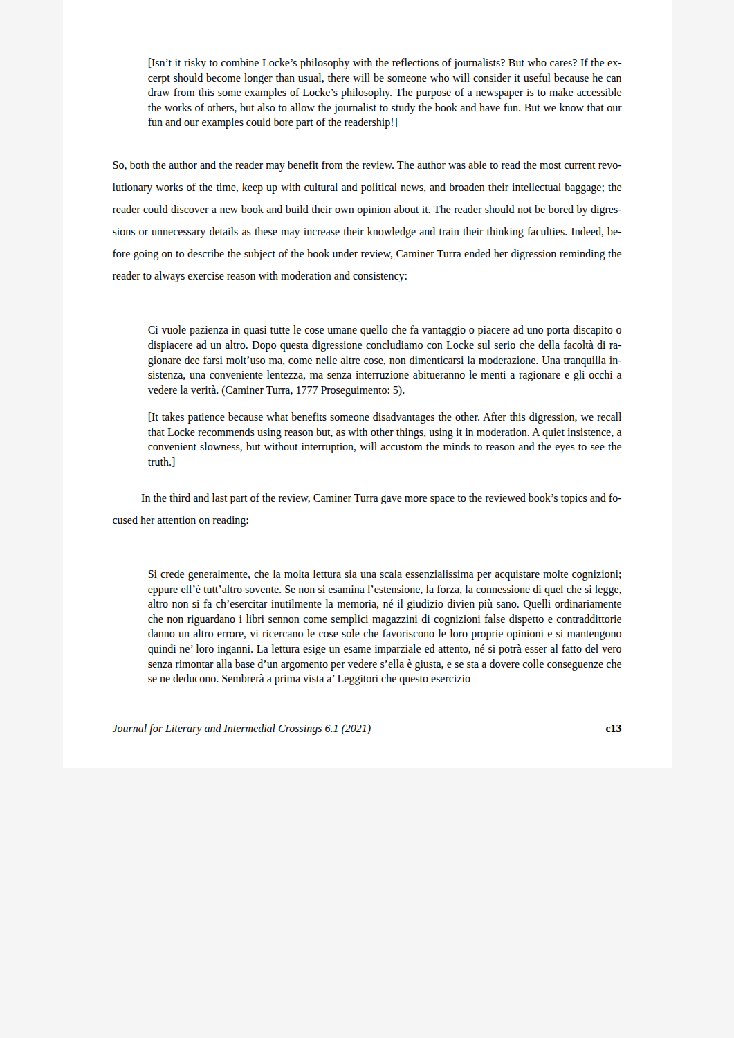[Isn’t it risky to combine Locke’s philosophy with the reflections of journalists? But who cares? If the excerpt should become longer than usual, there will be someone who will consider it useful because he can draw from this some examples of Locke’s philosophy. The purpose of a newspaper is to make accessible the works of others, but also to allow the journalist to study the book and have fun. But we know that our fun and our examples could bore part of the readership!]
So, both the author and the reader may benefit from the review. The author was able to read the most current revolutionary works of the time, keep up with cultural and political news, and broaden their intellectual baggage; the reader could discover a new book and build their own opinion about it. The reader should not be bored by digressions or unnecessary details as these may increase their knowledge and train their thinking faculties. Indeed, before going on to describe the subject of the book under review, Caminer Turra ended her digression reminding the reader to always exercise reason with moderation and consistency:
Ci vuole pazienza in quasi tutte le cose umane quello che fa vantaggio o piacere ad uno porta discapito o dispiacere ad un altro. Dopo questa digressione concludiamo con Locke sul serio che della facoltà di ragionare dee farsi molt’uso ma, come nelle altre cose, non dimenticarsi la moderazione. Una tranquilla insistenza, una conveniente lentezza, ma senza interruzione abitueranno le menti a ragionare e gli occhi a vedere la verità. (Caminer Turra, 1777 Proseguimento: 5).
[It takes patience because what benefits someone disadvantages the other. After this digression, we recall that Locke recommends using reason but, as with other things, using it in moderation. A quiet insistence, a convenient slowness, but without interruption, will accustom the minds to reason and the eyes to see the truth.]
In the third and last part of the review, Caminer Turra gave more space to the reviewed book’s topics and focused her attention on reading:
Si crede generalmente, che la molta lettura sia una scala essenzialissima per acquistare molte cognizioni; eppure ell’è tutt’altro sovente. Se non si esamina l’estensione, la forza, la connessione di quel che si legge, altro non si fa ch’esercitar inutilmente la memoria, né il giudizio divien più sano. Quelli ordinariamente che non riguardano i libri sennon come semplici magazzini di cognizioni false dispetto e contraddittorie danno un altro errore, vi ricercano le cose sole che favoriscono le loro proprie opinioni e si mantengono quindi ne’ loro inganni. La lettura esige un esame imparziale ed attento, né si potrà esser al fatto del vero senza rimontar alla base d’un argomento per vedere s’ella è giusta, e se sta a dovere colle conseguenze che se ne deducono. Sembrerà a prima vista a’ Leggitori che questo esercizio
Journal for Literary and Intermedial Crossings 6.1 (2021) c13